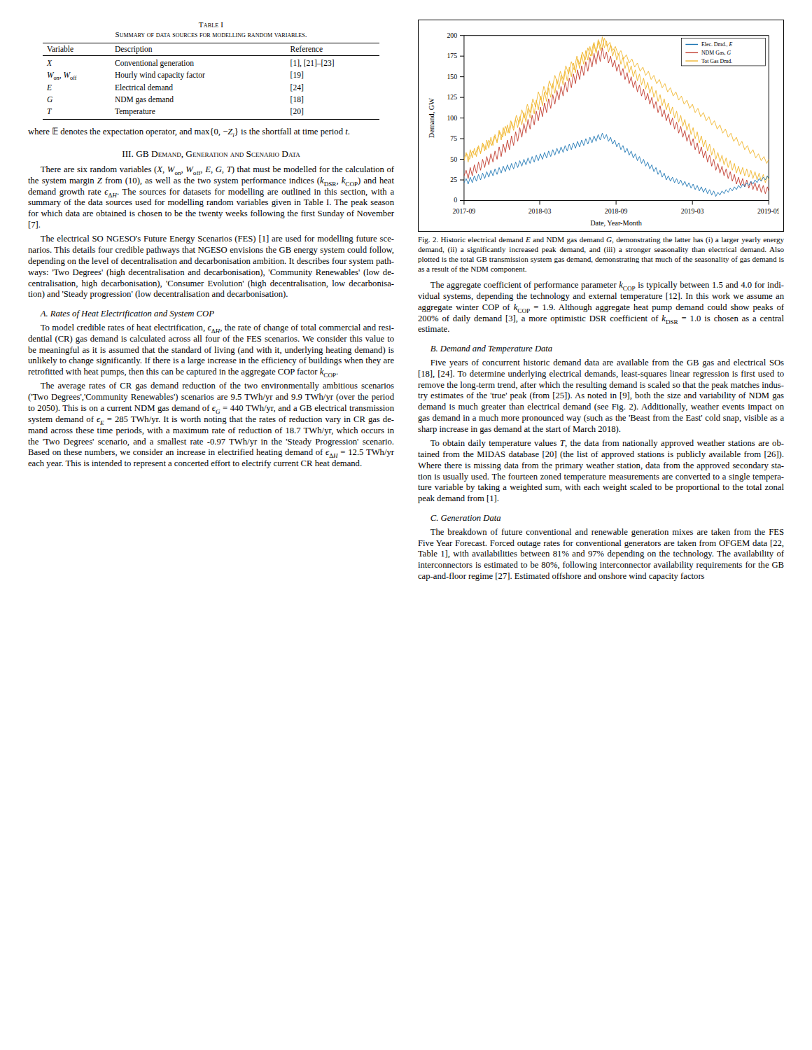Table I Summary of data sources for modelling random variables.
| Variable | Description | Reference |
| --- | --- | --- |
| X | Conventional generation | [1], [21]–[23] |
| W on , W off | Hourly wind capacity factor | [19] |
| E | Electrical demand | [24] |
| G | NDM gas demand | [18] |
| T | Temperature | [20] |
where 𝔼 denotes the expectation operator, and max{0, −Zi} is the shortfall at time period t.
III. GB Demand, Generation and Scenario Data
There are six random variables (X, Won, Woff, E, G, T) that must be modelled for the calculation of the system margin Z from (10), as well as the two system performance indices (kDSR, kCOP) and heat demand growth rate ϵΔH. The sources for datasets for modelling are outlined in this section, with a summary of the data sources used for modelling random variables given in Table I. The peak season for which data are obtained is chosen to be the twenty weeks following the first Sunday of November [7].
The electrical SO NGESO's Future Energy Scenarios (FES) [1] are used for modelling future scenarios. This details four credible pathways that NGESO envisions the GB energy system could follow, depending on the level of decentralisation and decarbonisation ambition. It describes four system pathways: 'Two Degrees' (high decentralisation and decarbonisation), 'Community Renewables' (low decentralisation, high decarbonisation), 'Consumer Evolution' (high decentralisation, low decarbonisation) and 'Steady progression' (low decentralisation and decarbonisation).
A. Rates of Heat Electrification and System COP
To model credible rates of heat electrification, ϵΔH, the rate of change of total commercial and residential (CR) gas demand is calculated across all four of the FES scenarios. We consider this value to be meaningful as it is assumed that the standard of living (and with it, underlying heating demand) is unlikely to change significantly. If there is a large increase in the efficiency of buildings when they are retrofitted with heat pumps, then this can be captured in the aggregate COP factor kCOP.
The average rates of CR gas demand reduction of the two environmentally ambitious scenarios ('Two Degrees','Community Renewables') scenarios are 9.5 TWh/yr and 9.9 TWh/yr (over the period to 2050). This is on a current NDM gas demand of ϵG = 440 TWh/yr, and a GB electrical transmission system demand of ϵE = 285 TWh/yr. It is worth noting that the rates of reduction vary in CR gas demand across these time periods, with a maximum rate of reduction of 18.7 TWh/yr, which occurs in the 'Two Degrees' scenario, and a smallest rate -0.97 TWh/yr in the 'Steady Progression' scenario. Based on these numbers, we consider an increase in electrified heating demand of ϵΔH = 12.5 TWh/yr each year. This is intended to represent a concerted effort to electrify current CR heat demand.
0 25 50 75 100 125 150 175 200 Demand, GW 2017-09 2018-03 2018-09 2019-03 2019-09 Date, Year-Month Elec. Dmd., E NDM Gas, G Tot Gas Dmd.
Fig. 2. Historic electrical demand E and NDM gas demand G, demonstrating the latter has (i) a larger yearly energy demand, (ii) a significantly increased peak demand, and (iii) a stronger seasonality than electrical demand. Also plotted is the total GB transmission system gas demand, demonstrating that much of the seasonality of gas demand is as a result of the NDM component.
The aggregate coefficient of performance parameter kCOP is typically between 1.5 and 4.0 for individual systems, depending the technology and external temperature [12]. In this work we assume an aggregate winter COP of kCOP = 1.9. Although aggregate heat pump demand could show peaks of 200% of daily demand [3], a more optimistic DSR coefficient of kDSR = 1.0 is chosen as a central estimate.
B. Demand and Temperature Data
Five years of concurrent historic demand data are available from the GB gas and electrical SOs [18], [24]. To determine underlying electrical demands, least-squares linear regression is first used to remove the long-term trend, after which the resulting demand is scaled so that the peak matches industry estimates of the 'true' peak (from [25]). As noted in [9], both the size and variability of NDM gas demand is much greater than electrical demand (see Fig. 2). Additionally, weather events impact on gas demand in a much more pronounced way (such as the 'Beast from the East' cold snap, visible as a sharp increase in gas demand at the start of March 2018).
To obtain daily temperature values T, the data from nationally approved weather stations are obtained from the MIDAS database [20] (the list of approved stations is publicly available from [26]). Where there is missing data from the primary weather station, data from the approved secondary station is usually used. The fourteen zoned temperature measurements are converted to a single temperature variable by taking a weighted sum, with each weight scaled to be proportional to the total zonal peak demand from [1].
C. Generation Data
The breakdown of future conventional and renewable generation mixes are taken from the FES Five Year Forecast. Forced outage rates for conventional generators are taken from OFGEM data [22, Table 1], with availabilities between 81% and 97% depending on the technology. The availability of interconnectors is estimated to be 80%, following interconnector availability requirements for the GB cap-and-floor regime [27]. Estimated offshore and onshore wind capacity factors